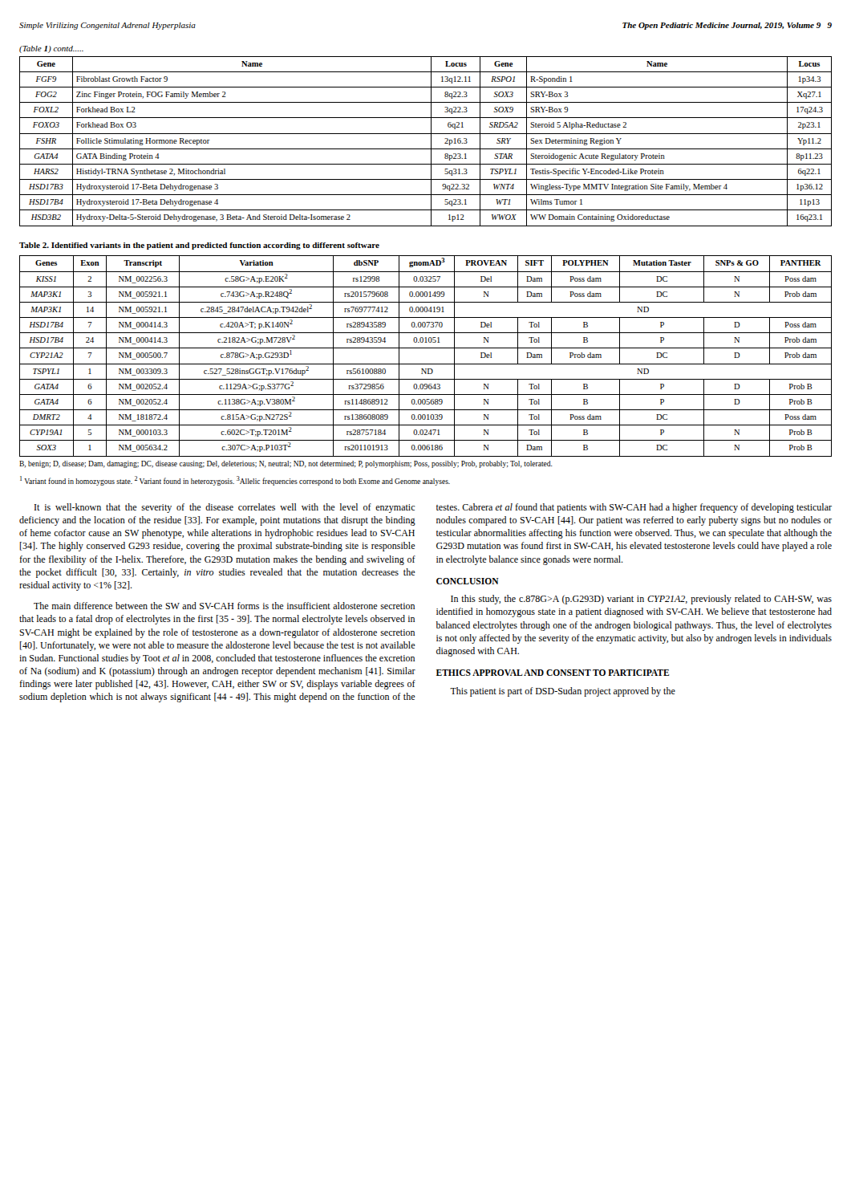Simple Virilizing Congenital Adrenal Hyperplasia
The Open Pediatric Medicine Journal, 2019, Volume 9 9
(Table 1) contd.....
| Gene | Name | Locus | Gene | Name | Locus |
| --- | --- | --- | --- | --- | --- |
| FGF9 | Fibroblast Growth Factor 9 | 13q12.11 | RSPO1 | R-Spondin 1 | 1p34.3 |
| FOG2 | Zinc Finger Protein, FOG Family Member 2 | 8q22.3 | SOX3 | SRY-Box 3 | Xq27.1 |
| FOXL2 | Forkhead Box L2 | 3q22.3 | SOX9 | SRY-Box 9 | 17q24.3 |
| FOXO3 | Forkhead Box O3 | 6q21 | SRD5A2 | Steroid 5 Alpha-Reductase 2 | 2p23.1 |
| FSHR | Follicle Stimulating Hormone Receptor | 2p16.3 | SRY | Sex Determining Region Y | Yp11.2 |
| GATA4 | GATA Binding Protein 4 | 8p23.1 | STAR | Steroidogenic Acute Regulatory Protein | 8p11.23 |
| HARS2 | Histidyl-TRNA Synthetase 2, Mitochondrial | 5q31.3 | TSPYL1 | Testis-Specific Y-Encoded-Like Protein | 6q22.1 |
| HSD17B3 | Hydroxysteroid 17-Beta Dehydrogenase 3 | 9q22.32 | WNT4 | Wingless-Type MMTV Integration Site Family, Member 4 | 1p36.12 |
| HSD17B4 | Hydroxysteroid 17-Beta Dehydrogenase 4 | 5q23.1 | WT1 | Wilms Tumor 1 | 11p13 |
| HSD3B2 | Hydroxy-Delta-5-Steroid Dehydrogenase, 3 Beta- And Steroid Delta-Isomerase 2 | 1p12 | WWOX | WW Domain Containing Oxidoreductase | 16q23.1 |
Table 2. Identified variants in the patient and predicted function according to different software
| Genes | Exon | Transcript | Variation | dbSNP | gnomAD 3 | PROVEAN | SIFT | POLYPHEN | Mutation Taster | SNPs & GO | PANTHER |
| --- | --- | --- | --- | --- | --- | --- | --- | --- | --- | --- | --- |
| KISS1 | 2 | NM_002256.3 | c.58G>A;p.E20K 2 | rs12998 | 0.03257 | Del | Dam | Poss dam | DC | N | Poss dam |
| MAP3K1 | 3 | NM_005921.1 | c.743G>A;p.R248Q 2 | rs201579608 | 0.0001499 | N | Dam | Poss dam | DC | N | Prob dam |
| MAP3K1 | 14 | NM_005921.1 | c.2845_2847delACA;p.T942del 2 | rs769777412 | 0.0004191 | ND |
| HSD17B4 | 7 | NM_000414.3 | c.420A>T; p.K140N 2 | rs28943589 | 0.007370 | Del | Tol | B | P | D | Poss dam |
| HSD17B4 | 24 | NM_000414.3 | c.2182A>G;p.M728V 2 | rs28943594 | 0.01051 | N | Tol | B | P | N | Prob dam |
| CYP21A2 | 7 | NM_000500.7 | c.878G>A;p.G293D 1 | | | Del | Dam | Prob dam | DC | D | Prob dam |
| TSPYL1 | 1 | NM_003309.3 | c.527_528insGGT;p.V176dup 2 | rs56100880 | ND | ND |
| GATA4 | 6 | NM_002052.4 | c.1129A>G;p.S377G 2 | rs3729856 | 0.09643 | N | Tol | B | P | D | Prob B |
| GATA4 | 6 | NM_002052.4 | c.1138G>A;p.V380M 2 | rs114868912 | 0.005689 | N | Tol | B | P | D | Prob B |
| DMRT2 | 4 | NM_181872.4 | c.815A>G;p.N272S 2 | rs138608089 | 0.001039 | N | Tol | Poss dam | DC | | Poss dam |
| CYP19A1 | 5 | NM_000103.3 | c.602C>T;p.T201M 2 | rs28757184 | 0.02471 | N | Tol | B | P | N | Prob B |
| SOX3 | 1 | NM_005634.2 | c.307C>A;p.P103T 2 | rs201101913 | 0.006186 | N | Dam | B | DC | N | Prob B |
B, benign; D, disease; Dam, damaging; DC, disease causing; Del, deleterious; N, neutral; ND, not determined; P, polymorphism; Poss, possibly; Prob, probably; Tol, tolerated.
1 Variant found in homozygous state. 2 Variant found in heterozygosis. 3Allelic frequencies correspond to both Exome and Genome analyses.
It is well-known that the severity of the disease correlates well with the level of enzymatic deficiency and the location of the residue [33]. For example, point mutations that disrupt the binding of heme cofactor cause an SW phenotype, while alterations in hydrophobic residues lead to SV-CAH [34]. The highly conserved G293 residue, covering the proximal substrate-binding site is responsible for the flexibility of the I-helix. Therefore, the G293D mutation makes the bending and swiveling of the pocket difficult [30, 33]. Certainly, in vitro studies revealed that the mutation decreases the residual activity to <1% [32].
The main difference between the SW and SV-CAH forms is the insufficient aldosterone secretion that leads to a fatal drop of electrolytes in the first [35 - 39]. The normal electrolyte levels observed in SV-CAH might be explained by the role of testosterone as a down-regulator of aldosterone secretion [40]. Unfortunately, we were not able to measure the aldosterone level because the test is not available in Sudan. Functional studies by Toot et al in 2008, concluded that testosterone influences the excretion of Na (sodium) and K (potassium) through an androgen receptor dependent mechanism [41]. Similar findings were later published [42, 43]. However, CAH, either SW or SV, displays variable degrees of sodium depletion which is not always significant [44 - 49]. This might depend on the function of the testes. Cabrera et al found that patients with SW-CAH had a higher frequency of developing testicular nodules compared to SV-CAH [44]. Our patient was referred to early puberty signs but no nodules or testicular abnormalities affecting his function were observed. Thus, we can speculate that although the G293D mutation was found first in SW-CAH, his elevated testosterone levels could have played a role in electrolyte balance since gonads were normal.
CONCLUSION
In this study, the c.878G>A (p.G293D) variant in CYP21A2, previously related to CAH-SW, was identified in homozygous state in a patient diagnosed with SV-CAH. We believe that testosterone had balanced electrolytes through one of the androgen biological pathways. Thus, the level of electrolytes is not only affected by the severity of the enzymatic activity, but also by androgen levels in individuals diagnosed with CAH.
ETHICS APPROVAL AND CONSENT TO PARTICIPATE
This patient is part of DSD-Sudan project approved by the